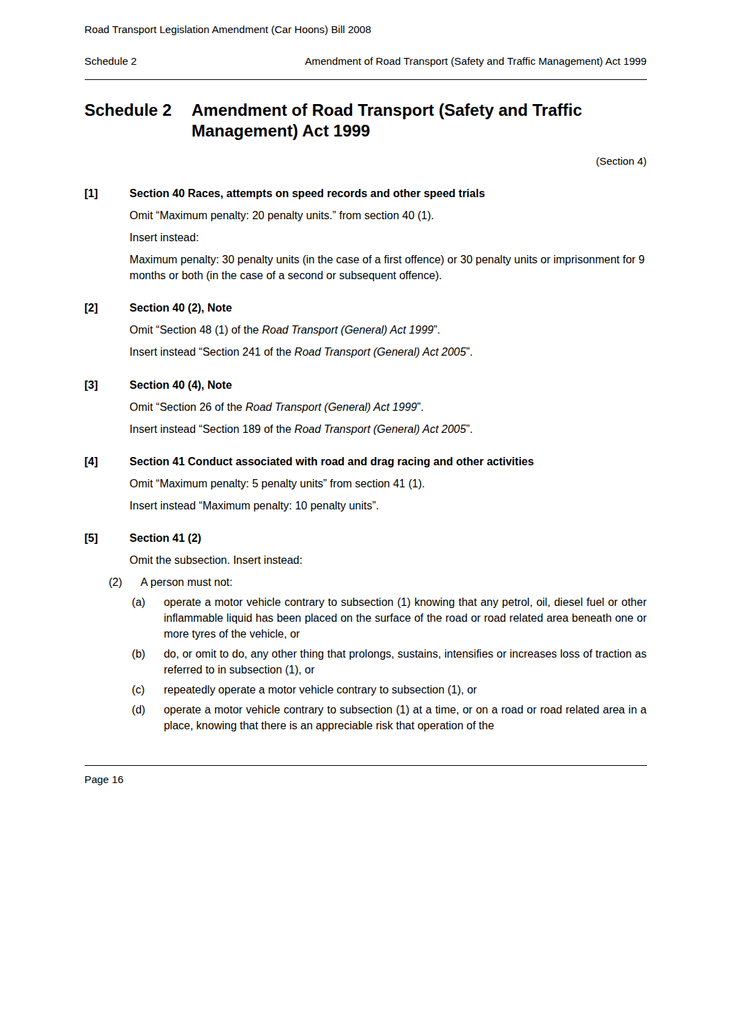Road Transport Legislation Amendment (Car Hoons) Bill 2008
Schedule 2 Amendment of Road Transport (Safety and Traffic Management) Act 1999
Schedule 2 Amendment of Road Transport (Safety and Traffic Management) Act 1999
(Section 4)
[1] Section 40 Races, attempts on speed records and other speed trials
Omit “Maximum penalty: 20 penalty units.” from section 40 (1).
Insert instead:
Maximum penalty: 30 penalty units (in the case of a first offence) or 30 penalty units or imprisonment for 9 months or both (in the case of a second or subsequent offence).
[2] Section 40 (2), Note
Omit “Section 48 (1) of the Road Transport (General) Act 1999”.
Insert instead “Section 241 of the Road Transport (General) Act 2005”.
[3] Section 40 (4), Note
Omit “Section 26 of the Road Transport (General) Act 1999”.
Insert instead “Section 189 of the Road Transport (General) Act 2005”.
[4] Section 41 Conduct associated with road and drag racing and other activities
Omit “Maximum penalty: 5 penalty units” from section 41 (1).
Insert instead “Maximum penalty: 10 penalty units”.
[5] Section 41 (2)
Omit the subsection. Insert instead:
(2) A person must not:
(a) operate a motor vehicle contrary to subsection (1) knowing that any petrol, oil, diesel fuel or other inflammable liquid has been placed on the surface of the road or road related area beneath one or more tyres of the vehicle, or
(b) do, or omit to do, any other thing that prolongs, sustains, intensifies or increases loss of traction as referred to in subsection (1), or
(c) repeatedly operate a motor vehicle contrary to subsection (1), or
(d) operate a motor vehicle contrary to subsection (1) at a time, or on a road or road related area in a place, knowing that there is an appreciable risk that operation of the
Page 16